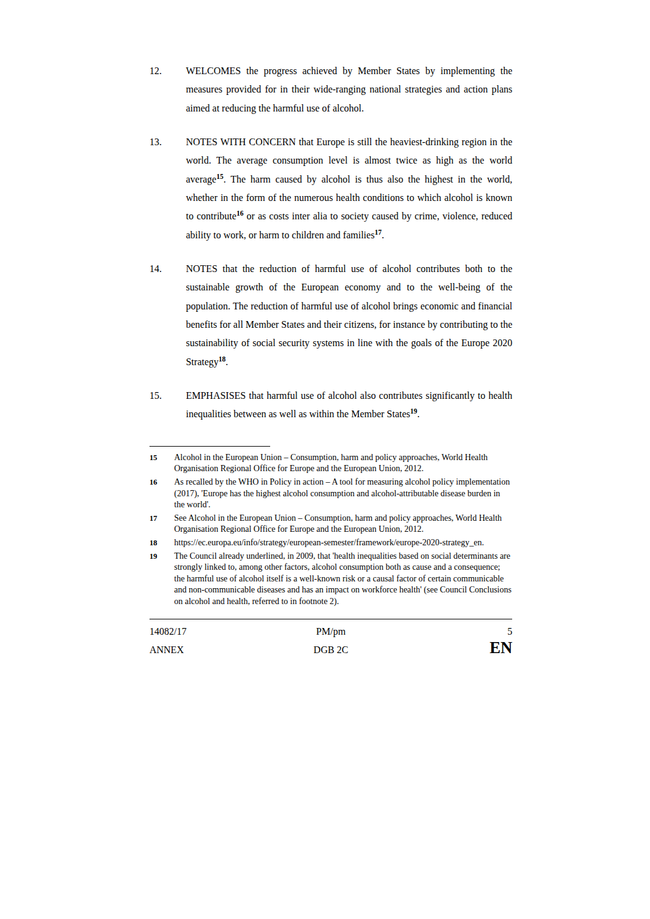12. WELCOMES the progress achieved by Member States by implementing the measures provided for in their wide-ranging national strategies and action plans aimed at reducing the harmful use of alcohol.
13. NOTES WITH CONCERN that Europe is still the heaviest-drinking region in the world. The average consumption level is almost twice as high as the world average15. The harm caused by alcohol is thus also the highest in the world, whether in the form of the numerous health conditions to which alcohol is known to contribute16 or as costs inter alia to society caused by crime, violence, reduced ability to work, or harm to children and families17.
14. NOTES that the reduction of harmful use of alcohol contributes both to the sustainable growth of the European economy and to the well-being of the population. The reduction of harmful use of alcohol brings economic and financial benefits for all Member States and their citizens, for instance by contributing to the sustainability of social security systems in line with the goals of the Europe 2020 Strategy18.
15. EMPHASISES that harmful use of alcohol also contributes significantly to health inequalities between as well as within the Member States19.
15
Alcohol in the European Union – Consumption, harm and policy approaches, World Health Organisation Regional Office for Europe and the European Union, 2012.
16
As recalled by the WHO in Policy in action – A tool for measuring alcohol policy implementation (2017), 'Europe has the highest alcohol consumption and alcohol-attributable disease burden in the world'.
17
See Alcohol in the European Union – Consumption, harm and policy approaches, World Health Organisation Regional Office for Europe and the European Union, 2012.
18
https://ec.europa.eu/info/strategy/european-semester/framework/europe-2020-strategy_en.
19
The Council already underlined, in 2009, that 'health inequalities based on social determinants are strongly linked to, among other factors, alcohol consumption both as cause and a consequence; the harmful use of alcohol itself is a well-known risk or a causal factor of certain communicable and non-communicable diseases and has an impact on workforce health' (see Council Conclusions on alcohol and health, referred to in footnote 2).
14082/17
PM/pm
5
ANNEX
DGB 2C
EN